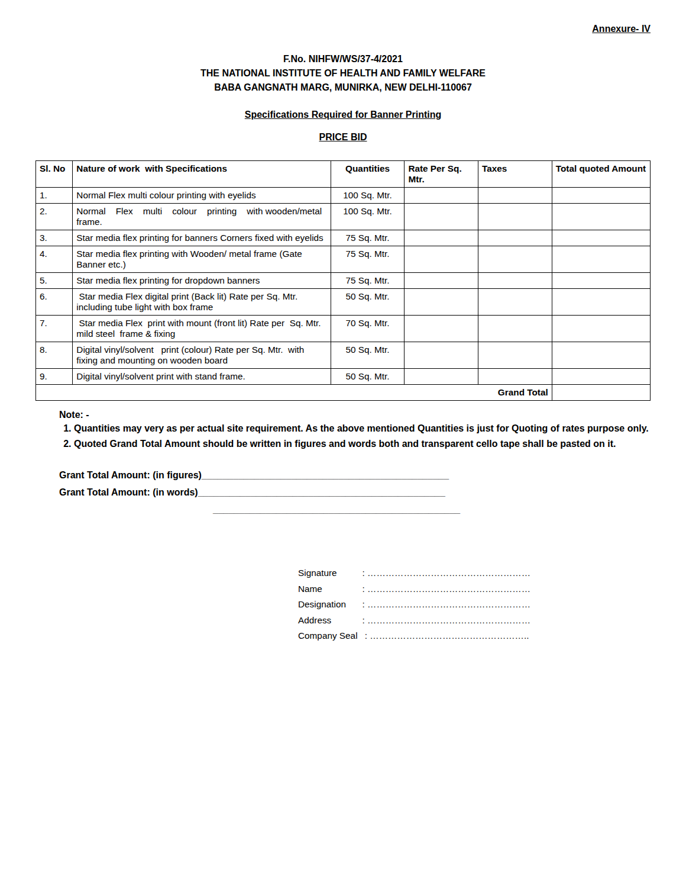Annexure- IV
F.No. NIHFW/WS/37-4/2021
THE NATIONAL INSTITUTE OF HEALTH AND FAMILY WELFARE
BABA GANGNATH MARG, MUNIRKA, NEW DELHI-110067
Specifications Required for Banner Printing
PRICE BID
| Sl. No | Nature of work with Specifications | Quantities | Rate Per Sq. Mtr. | Taxes | Total quoted Amount |
| --- | --- | --- | --- | --- | --- |
| 1. | Normal Flex multi colour printing with eyelids | 100 Sq. Mtr. | | | |
| 2. | Normal Flex multi colour printing with wooden/metal frame. | 100 Sq. Mtr. | | | |
| 3. | Star media flex printing for banners Corners fixed with eyelids | 75 Sq. Mtr. | | | |
| 4. | Star media flex printing with Wooden/ metal frame (Gate Banner etc.) | 75 Sq. Mtr. | | | |
| 5. | Star media flex printing for dropdown banners | 75 Sq. Mtr. | | | |
| 6. | Star media Flex digital print (Back lit) Rate per Sq. Mtr. including tube light with box frame | 50 Sq. Mtr. | | | |
| 7. | Star media Flex print with mount (front lit) Rate per Sq. Mtr. mild steel frame & fixing | 70 Sq. Mtr. | | | |
| 8. | Digital vinyl/solvent print (colour) Rate per Sq. Mtr. with fixing and mounting on wooden board | 50 Sq. Mtr. | | | |
| 9. | Digital vinyl/solvent print with stand frame. | 50 Sq. Mtr. | | | |
| Grand Total | |
Note: -
Quantities may very as per actual site requirement. As the above mentioned Quantities is just for Quoting of rates purpose only.
Quoted Grand Total Amount should be written in figures and words both and transparent cello tape shall be pasted on it.
Grant Total Amount: (in figures)_______________________________________________
Grant Total Amount: (in words)_______________________________________________
_______________________________________________
| Signature | : ……………………………………………… |
| Name | : ……………………………………………… |
| Designation | : ……………………………………………… |
| Address | : ……………………………………………… |
| Company Seal | : …………………………………………….. |